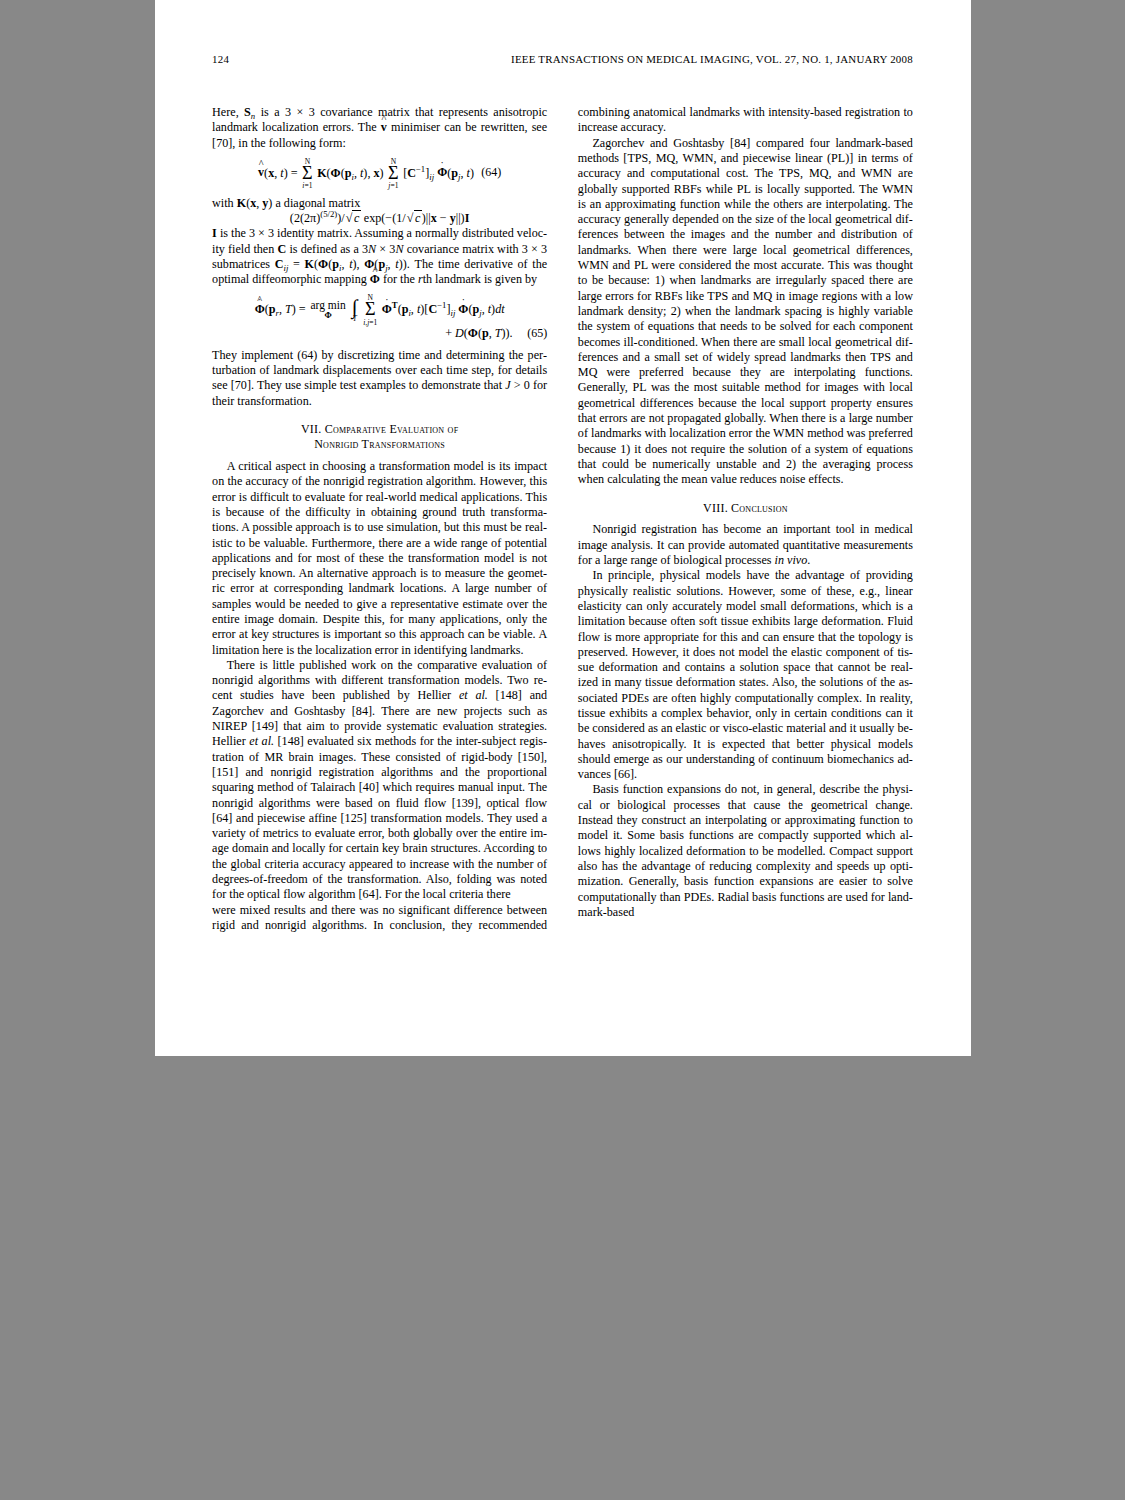124 IEEE Transactions on Medical Imaging, Vol. 27, No. 1, January 2008
Here, Sn is a 3 × 3 covariance matrix that represents anisotropic landmark localization errors. The ^v minimiser can be rewritten, see [70], in the following form:
^v(x, t) = NΣi=1 K(Φ(pi, t), x) NΣj=1 [C−1]ij ·Φ(pj, t) (64)
with K(x, y) a diagonal matrix
(2(2π)(5/2))/√c exp(−(1/√c)||x − y||)I
I is the 3 × 3 identity matrix. Assuming a normally distributed velocity field then C is defined as a 3N × 3N covariance matrix with 3 × 3 submatrices Cij = K(Φ(pi, t), Φ(pj, t)). The time derivative of the optimal diffeomorphic mapping ·^Φ for the rth landmark is given by
·^Φ(pr, T) = arg min Φ ∫T NΣi,j=1 ·ΦT(pi, t)[C−1]ij ·Φ(pj, t)dt
+ D(Φ(p, T)). (65)
They implement (64) by discretizing time and determining the perturbation of landmark displacements over each time step, for details see [70]. They use simple test examples to demonstrate that J > 0 for their transformation.
VII. Comparative Evaluation of
Nonrigid Transformations
A critical aspect in choosing a transformation model is its impact on the accuracy of the nonrigid registration algorithm. However, this error is difficult to evaluate for real-world medical applications. This is because of the difficulty in obtaining ground truth transformations. A possible approach is to use simulation, but this must be realistic to be valuable. Furthermore, there are a wide range of potential applications and for most of these the transformation model is not precisely known. An alternative approach is to measure the geometric error at corresponding landmark locations. A large number of samples would be needed to give a representative estimate over the entire image domain. Despite this, for many applications, only the error at key structures is important so this approach can be viable. A limitation here is the localization error in identifying landmarks.
There is little published work on the comparative evaluation of nonrigid algorithms with different transformation models. Two recent studies have been published by Hellier et al. [148] and Zagorchev and Goshtasby [84]. There are new projects such as NIREP [149] that aim to provide systematic evaluation strategies. Hellier et al. [148] evaluated six methods for the inter-subject registration of MR brain images. These consisted of rigid-body [150], [151] and nonrigid registration algorithms and the proportional squaring method of Talairach [40] which requires manual input. The nonrigid algorithms were based on fluid flow [139], optical flow [64] and piecewise affine [125] transformation models. They used a variety of metrics to evaluate error, both globally over the entire image domain and locally for certain key brain structures. According to the global criteria accuracy appeared to increase with the number of degrees-of-freedom of the transformation. Also, folding was noted for the optical flow algorithm [64]. For the local criteria there
were mixed results and there was no significant difference between rigid and nonrigid algorithms. In conclusion, they recommended combining anatomical landmarks with intensity-based registration to increase accuracy.
Zagorchev and Goshtasby [84] compared four landmark-based methods [TPS, MQ, WMN, and piecewise linear (PL)] in terms of accuracy and computational cost. The TPS, MQ, and WMN are globally supported RBFs while PL is locally supported. The WMN is an approximating function while the others are interpolating. The accuracy generally depended on the size of the local geometrical differences between the images and the number and distribution of landmarks. When there were large local geometrical differences, WMN and PL were considered the most accurate. This was thought to be because: 1) when landmarks are irregularly spaced there are large errors for RBFs like TPS and MQ in image regions with a low landmark density; 2) when the landmark spacing is highly variable the system of equations that needs to be solved for each component becomes ill-conditioned. When there are small local geometrical differences and a small set of widely spread landmarks then TPS and MQ were preferred because they are interpolating functions. Generally, PL was the most suitable method for images with local geometrical differences because the local support property ensures that errors are not propagated globally. When there is a large number of landmarks with localization error the WMN method was preferred because 1) it does not require the solution of a system of equations that could be numerically unstable and 2) the averaging process when calculating the mean value reduces noise effects.
VIII. Conclusion
Nonrigid registration has become an important tool in medical image analysis. It can provide automated quantitative measurements for a large range of biological processes in vivo.
In principle, physical models have the advantage of providing physically realistic solutions. However, some of these, e.g., linear elasticity can only accurately model small deformations, which is a limitation because often soft tissue exhibits large deformation. Fluid flow is more appropriate for this and can ensure that the topology is preserved. However, it does not model the elastic component of tissue deformation and contains a solution space that cannot be realized in many tissue deformation states. Also, the solutions of the associated PDEs are often highly computationally complex. In reality, tissue exhibits a complex behavior, only in certain conditions can it be considered as an elastic or visco-elastic material and it usually behaves anisotropically. It is expected that better physical models should emerge as our understanding of continuum biomechanics advances [66].
Basis function expansions do not, in general, describe the physical or biological processes that cause the geometrical change. Instead they construct an interpolating or approximating function to model it. Some basis functions are compactly supported which allows highly localized deformation to be modelled. Compact support also has the advantage of reducing complexity and speeds up optimization. Generally, basis function expansions are easier to solve computationally than PDEs. Radial basis functions are used for landmark-based